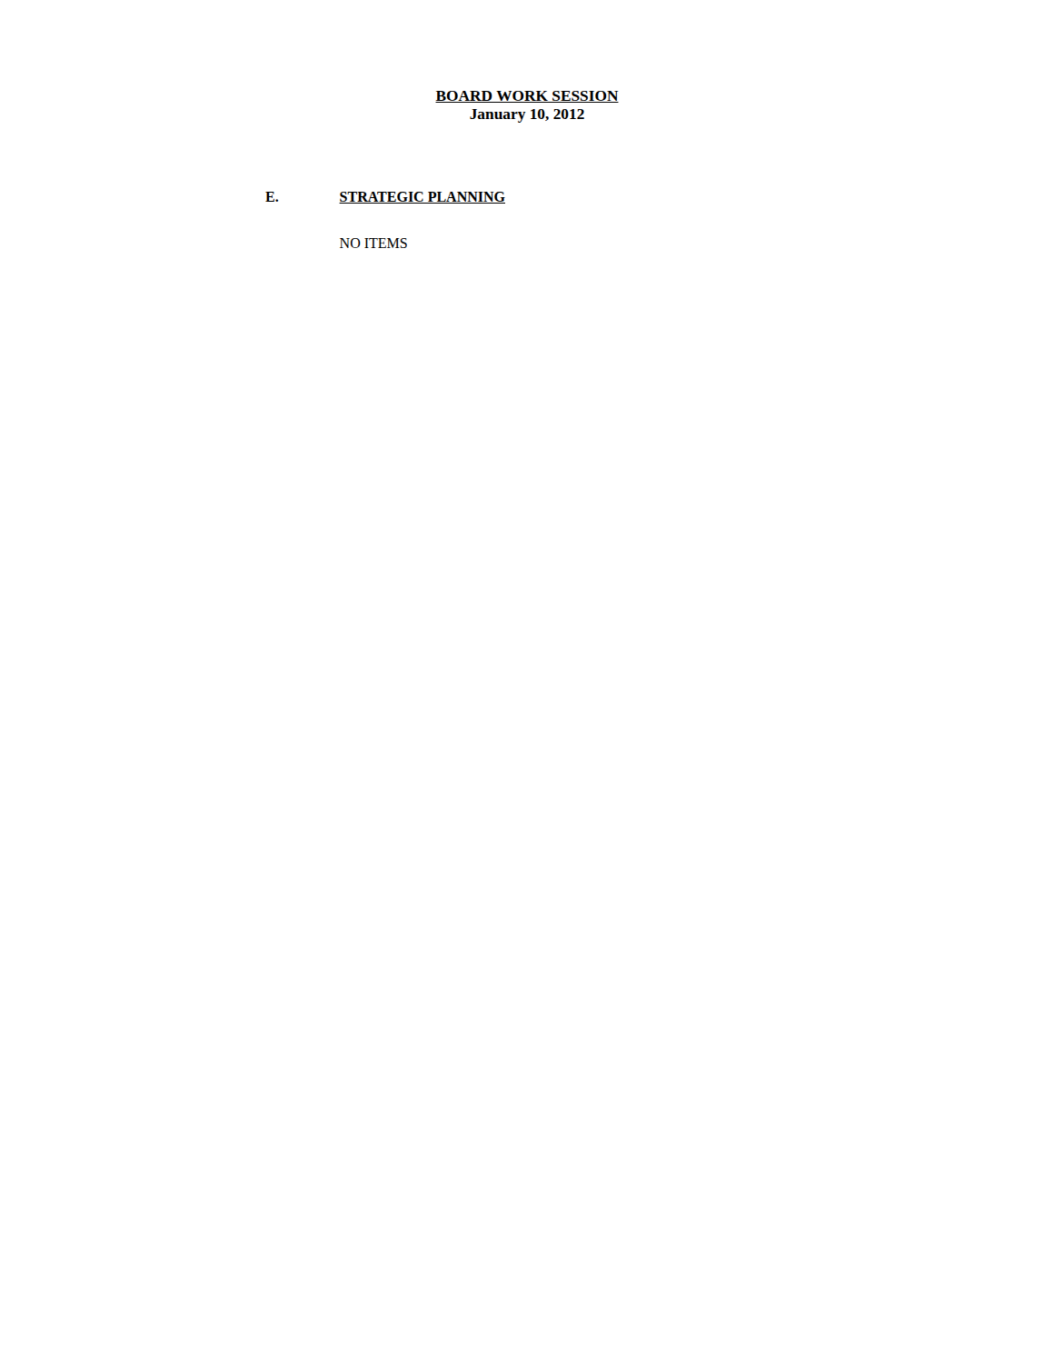BOARD WORK SESSION
January 10, 2012
E.
STRATEGIC PLANNING
NO ITEMS